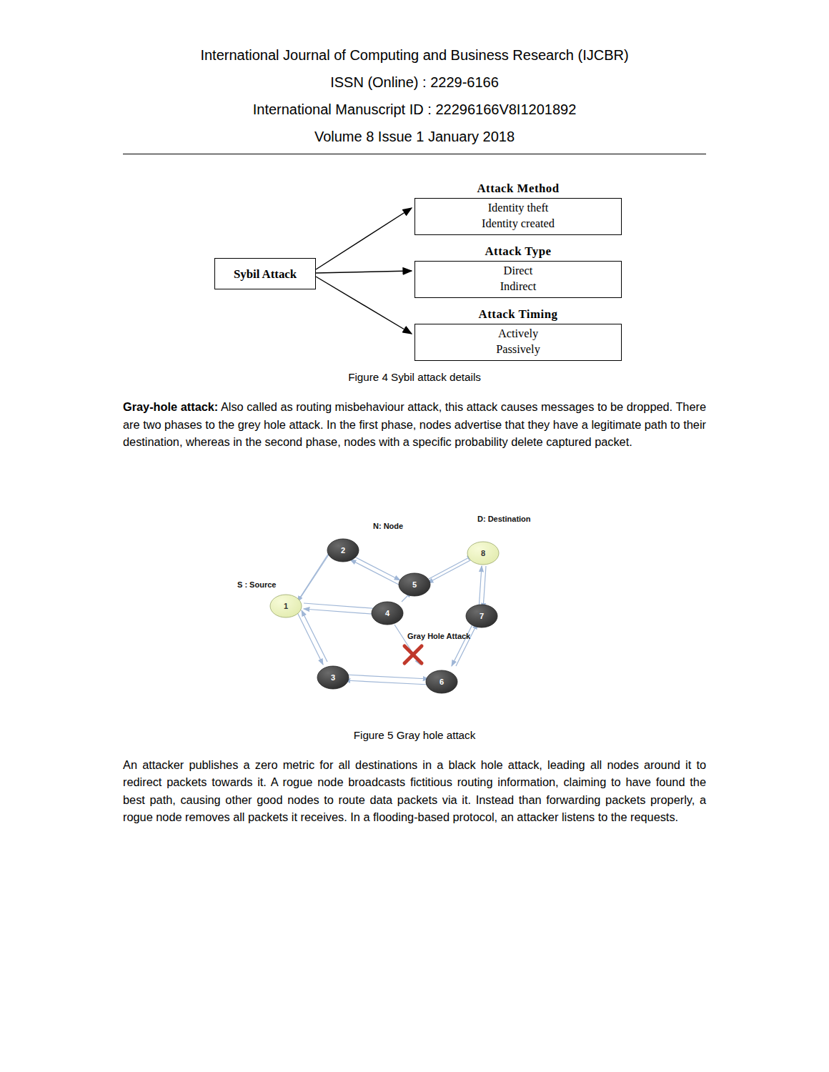International Journal of Computing and Business Research (IJCBR)
ISSN (Online) : 2229-6166
International Manuscript ID : 22296166V8I1201892
Volume 8 Issue 1 January 2018
Sybil Attack
Attack Method
Identity theft
Identity created
Attack Type
Direct
Indirect
Attack Timing
Actively
Passively
Figure 4 Sybil attack details
Gray-hole attack: Also called as routing misbehaviour attack, this attack causes messages to be dropped. There are two phases to the grey hole attack. In the first phase, nodes advertise that they have a legitimate path to their destination, whereas in the second phase, nodes with a specific probability delete captured packet.
2 5 8 1 4 7 3 6 N: Node D: Destination S : Source Gray Hole Attack
Figure 5 Gray hole attack
An attacker publishes a zero metric for all destinations in a black hole attack, leading all nodes around it to redirect packets towards it. A rogue node broadcasts fictitious routing information, claiming to have found the best path, causing other good nodes to route data packets via it. Instead than forwarding packets properly, a rogue node removes all packets it receives. In a flooding-based protocol, an attacker listens to the requests.